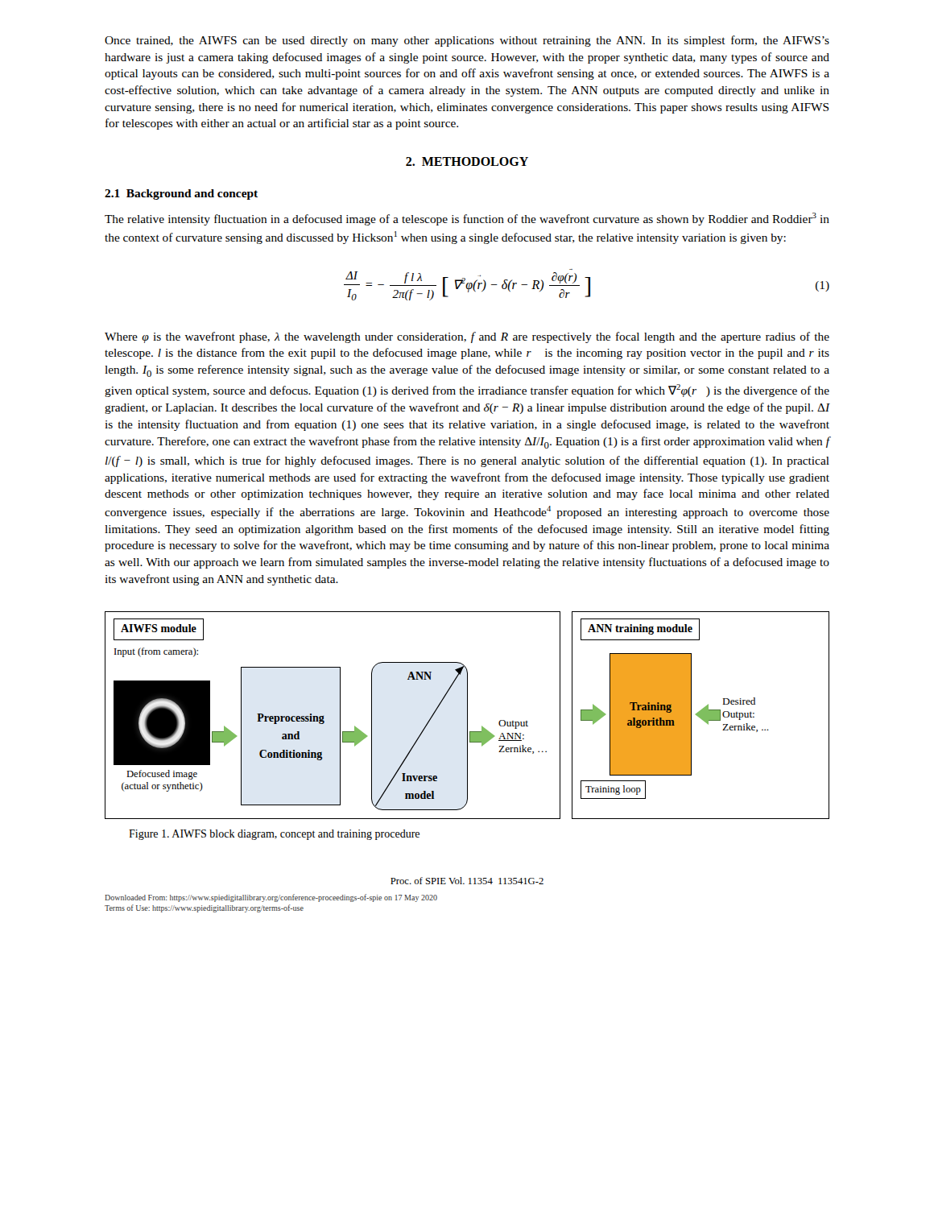Once trained, the AIWFS can be used directly on many other applications without retraining the ANN. In its simplest form, the AIFWS’s hardware is just a camera taking defocused images of a single point source. However, with the proper synthetic data, many types of source and optical layouts can be considered, such multi-point sources for on and off axis wavefront sensing at once, or extended sources. The AIWFS is a cost-effective solution, which can take advantage of a camera already in the system. The ANN outputs are computed directly and unlike in curvature sensing, there is no need for numerical iteration, which, eliminates convergence considerations. This paper shows results using AIFWS for telescopes with either an actual or an artificial star as a point source.
2. METHODOLOGY
2.1 Background and concept
The relative intensity fluctuation in a defocused image of a telescope is function of the wavefront curvature as shown by Roddier and Roddier3 in the context of curvature sensing and discussed by Hickson1 when using a single defocused star, the relative intensity variation is given by:
ΔI I0 = − f l λ 2π(f − l) [ ∇2φ(r) − δ(r − R) ∂φ(r)∂r ]
(1)
Where φ is the wavefront phase, λ the wavelength under consideration, f and R are respectively the focal length and the aperture radius of the telescope. l is the distance from the exit pupil to the defocused image plane, while r⃗ is the incoming ray position vector in the pupil and r its length. I0 is some reference intensity signal, such as the average value of the defocused image intensity or similar, or some constant related to a given optical system, source and defocus. Equation (1) is derived from the irradiance transfer equation for which ∇2φ(r⃗) is the divergence of the gradient, or Laplacian. It describes the local curvature of the wavefront and δ(r − R) a linear impulse distribution around the edge of the pupil. ΔI is the intensity fluctuation and from equation (1) one sees that its relative variation, in a single defocused image, is related to the wavefront curvature. Therefore, one can extract the wavefront phase from the relative intensity ΔI/I0. Equation (1) is a first order approximation valid when f l/(f − l) is small, which is true for highly defocused images. There is no general analytic solution of the differential equation (1). In practical applications, iterative numerical methods are used for extracting the wavefront from the defocused image intensity. Those typically use gradient descent methods or other optimization techniques however, they require an iterative solution and may face local minima and other related convergence issues, especially if the aberrations are large. Tokovinin and Heathcode4 proposed an interesting approach to overcome those limitations. They seed an optimization algorithm based on the first moments of the defocused image intensity. Still an iterative model fitting procedure is necessary to solve for the wavefront, which may be time consuming and by nature of this non-linear problem, prone to local minima as well. With our approach we learn from simulated samples the inverse-model relating the relative intensity fluctuations of a defocused image to its wavefront using an ANN and synthetic data.
AIWFS module
Input (from camera):
Defocused image
(actual or synthetic)
Preprocessing
and
Conditioning
ANN
Inverse
model
Output
ANN:
Zernike, …
ANN training module
Training
algorithm
Desired
Output:
Zernike, ...
Training loop
Figure 1. AIWFS block diagram, concept and training procedure
Proc. of SPIE Vol. 11354 113541G-2
Downloaded From: https://www.spiedigitallibrary.org/conference-proceedings-of-spie on 17 May 2020
Terms of Use: https://www.spiedigitallibrary.org/terms-of-use